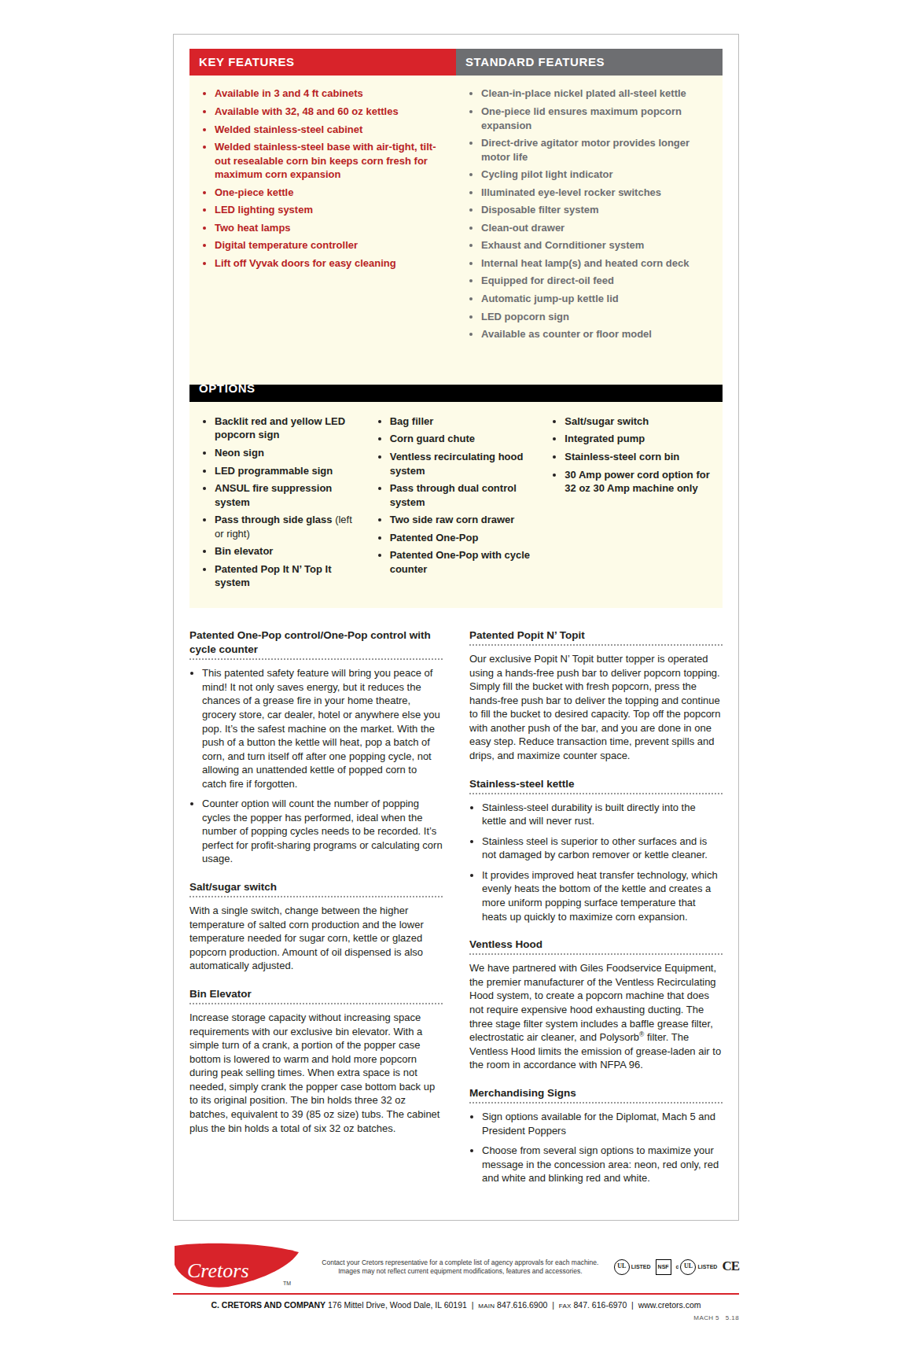KEY FEATURES
Available in 3 and 4 ft cabinets
Available with 32, 48 and 60 oz kettles
Welded stainless-steel cabinet
Welded stainless-steel base with air-tight, tilt-out resealable corn bin keeps corn fresh for maximum corn expansion
One-piece kettle
LED lighting system
Two heat lamps
Digital temperature controller
Lift off Vyvak doors for easy cleaning
STANDARD FEATURES
Clean-in-place nickel plated all-steel kettle
One-piece lid ensures maximum popcorn expansion
Direct-drive agitator motor provides longer motor life
Cycling pilot light indicator
Illuminated eye-level rocker switches
Disposable filter system
Clean-out drawer
Exhaust and Cornditioner system
Internal heat lamp(s) and heated corn deck
Equipped for direct-oil feed
Automatic jump-up kettle lid
LED popcorn sign
Available as counter or floor model
OPTIONS
Backlit red and yellow LED popcorn sign
Neon sign
LED programmable sign
ANSUL fire suppression system
Pass through side glass (left or right)
Bin elevator
Patented Pop It N’ Top It system
Bag filler
Corn guard chute
Ventless recirculating hood system
Pass through dual control system
Two side raw corn drawer
Patented One-Pop
Patented One-Pop with cycle counter
Salt/sugar switch
Integrated pump
Stainless-steel corn bin
30 Amp power cord option for 32 oz 30 Amp machine only
Patented One-Pop control/One-Pop control with cycle counter
This patented safety feature will bring you peace of mind! It not only saves energy, but it reduces the chances of a grease fire in your home theatre, grocery store, car dealer, hotel or anywhere else you pop. It’s the safest machine on the market. With the push of a button the kettle will heat, pop a batch of corn, and turn itself off after one popping cycle, not allowing an unattended kettle of popped corn to catch fire if forgotten.
Counter option will count the number of popping cycles the popper has performed, ideal when the number of popping cycles needs to be recorded. It’s perfect for profit-sharing programs or calculating corn usage.
Salt/sugar switch
With a single switch, change between the higher temperature of salted corn production and the lower temperature needed for sugar corn, kettle or glazed popcorn production. Amount of oil dispensed is also automatically adjusted.
Bin Elevator
Increase storage capacity without increasing space requirements with our exclusive bin elevator. With a simple turn of a crank, a portion of the popper case bottom is lowered to warm and hold more popcorn during peak selling times. When extra space is not needed, simply crank the popper case bottom back up to its original position. The bin holds three 32 oz batches, equivalent to 39 (85 oz size) tubs. The cabinet plus the bin holds a total of six 32 oz batches.
Patented Popit N’ Topit
Our exclusive Popit N’ Topit butter topper is operated using a hands-free push bar to deliver popcorn topping. Simply fill the bucket with fresh popcorn, press the hands-free push bar to deliver the topping and continue to fill the bucket to desired capacity. Top off the popcorn with another push of the bar, and you are done in one easy step. Reduce transaction time, prevent spills and drips, and maximize counter space.
Stainless-steel kettle
Stainless-steel durability is built directly into the kettle and will never rust.
Stainless steel is superior to other surfaces and is not damaged by carbon remover or kettle cleaner.
It provides improved heat transfer technology, which evenly heats the bottom of the kettle and creates a more uniform popping surface temperature that heats up quickly to maximize corn expansion.
Ventless Hood
We have partnered with Giles Foodservice Equipment, the premier manufacturer of the Ventless Recirculating Hood system, to create a popcorn machine that does not require expensive hood exhausting ducting. The three stage filter system includes a baffle grease filter, electrostatic air cleaner, and Polysorb® filter. The Ventless Hood limits the emission of grease-laden air to the room in accordance with NFPA 96.
Merchandising Signs
Sign options available for the Diplomat, Mach 5 and President Poppers
Choose from several sign options to maximize your message in the concession area: neon, red only, red and white and blinking red and white.
Cretors TM
Contact your Cretors representative for a complete list of agency approvals for each machine.
Images may not reflect current equipment modifications, features and accessories.
UL LISTED
NSF
cUL LISTED
CE
C. CRETORS AND COMPANY 176 Mittel Drive, Wood Dale, IL 60191 | MAIN 847.616.6900 | FAX 847. 616-6970 | www.cretors.com
MACH 5 5.18